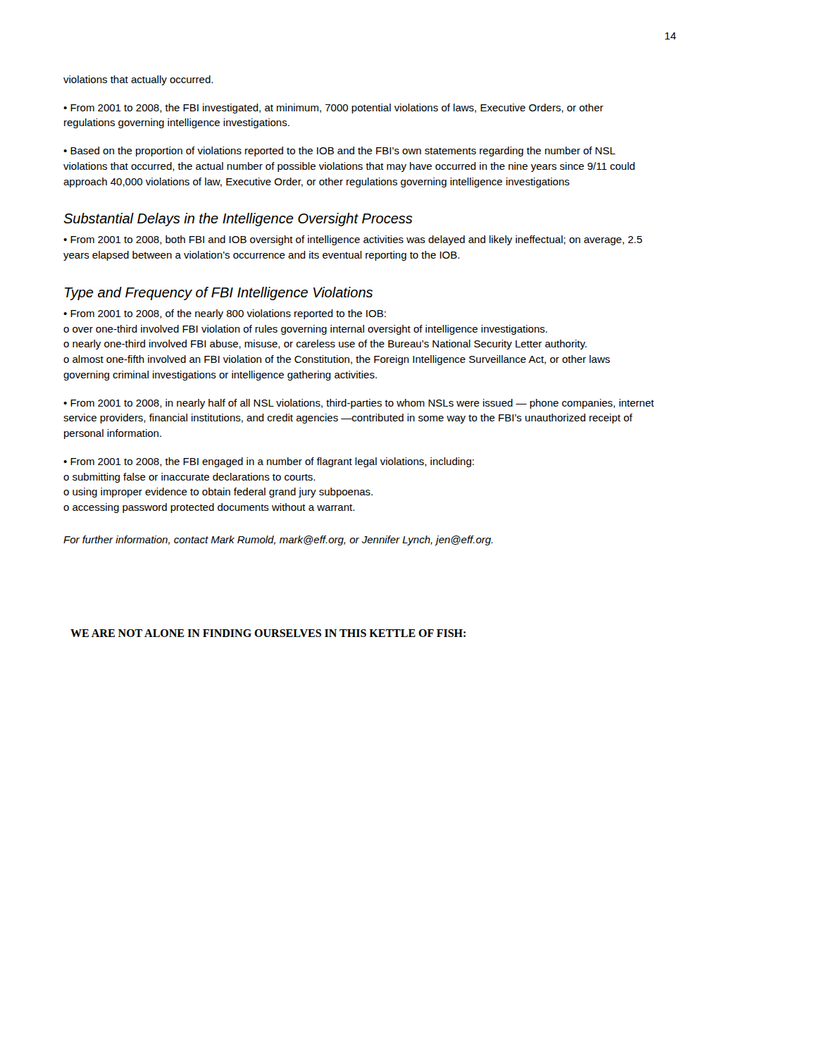14
violations that actually occurred.
From 2001 to 2008, the FBI investigated, at minimum, 7000 potential violations of laws, Executive Orders, or other regulations governing intelligence investigations.
Based on the proportion of violations reported to the IOB and the FBI’s own statements regarding the number of NSL violations that occurred, the actual number of possible violations that may have occurred in the nine years since 9/11 could approach 40,000 violations of law, Executive Order, or other regulations governing intelligence investigations
Substantial Delays in the Intelligence Oversight Process
From 2001 to 2008, both FBI and IOB oversight of intelligence activities was delayed and likely ineffectual; on average, 2.5 years elapsed between a violation’s occurrence and its eventual reporting to the IOB.
Type and Frequency of FBI Intelligence Violations
From 2001 to 2008, of the nearly 800 violations reported to the IOB:
over one-third involved FBI violation of rules governing internal oversight of intelligence investigations.
nearly one-third involved FBI abuse, misuse, or careless use of the Bureau’s National Security Letter authority.
almost one-fifth involved an FBI violation of the Constitution, the Foreign Intelligence Surveillance Act, or other laws governing criminal investigations or intelligence gathering activities.
From 2001 to 2008, in nearly half of all NSL violations, third-parties to whom NSLs were issued — phone companies, internet service providers, financial institutions, and credit agencies —contributed in some way to the FBI’s unauthorized receipt of personal information.
From 2001 to 2008, the FBI engaged in a number of flagrant legal violations, including:
submitting false or inaccurate declarations to courts.
using improper evidence to obtain federal grand jury subpoenas.
accessing password protected documents without a warrant.
For further information, contact Mark Rumold, mark@eff.org, or Jennifer Lynch, jen@eff.org.
WE ARE NOT ALONE IN FINDING OURSELVES IN THIS KETTLE OF FISH: